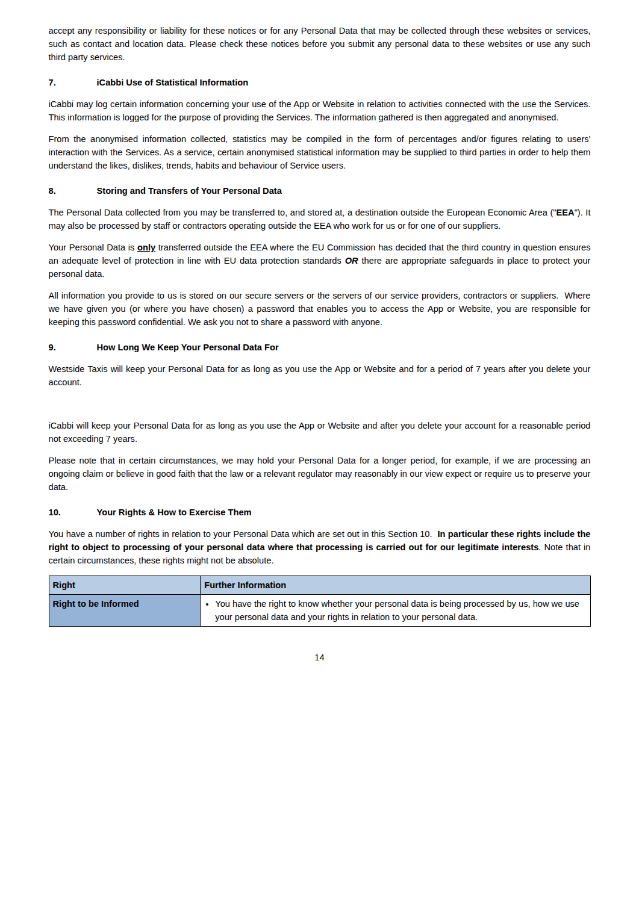accept any responsibility or liability for these notices or for any Personal Data that may be collected through these websites or services, such as contact and location data. Please check these notices before you submit any personal data to these websites or use any such third party services.
7. iCabbi Use of Statistical Information
iCabbi may log certain information concerning your use of the App or Website in relation to activities connected with the use the Services. This information is logged for the purpose of providing the Services. The information gathered is then aggregated and anonymised.
From the anonymised information collected, statistics may be compiled in the form of percentages and/or figures relating to users' interaction with the Services. As a service, certain anonymised statistical information may be supplied to third parties in order to help them understand the likes, dislikes, trends, habits and behaviour of Service users.
8. Storing and Transfers of Your Personal Data
The Personal Data collected from you may be transferred to, and stored at, a destination outside the European Economic Area ("EEA"). It may also be processed by staff or contractors operating outside the EEA who work for us or for one of our suppliers.
Your Personal Data is only transferred outside the EEA where the EU Commission has decided that the third country in question ensures an adequate level of protection in line with EU data protection standards OR there are appropriate safeguards in place to protect your personal data.
All information you provide to us is stored on our secure servers or the servers of our service providers, contractors or suppliers. Where we have given you (or where you have chosen) a password that enables you to access the App or Website, you are responsible for keeping this password confidential. We ask you not to share a password with anyone.
9. How Long We Keep Your Personal Data For
Westside Taxis will keep your Personal Data for as long as you use the App or Website and for a period of 7 years after you delete your account.
iCabbi will keep your Personal Data for as long as you use the App or Website and after you delete your account for a reasonable period not exceeding 7 years.
Please note that in certain circumstances, we may hold your Personal Data for a longer period, for example, if we are processing an ongoing claim or believe in good faith that the law or a relevant regulator may reasonably in our view expect or require us to preserve your data.
10. Your Rights & How to Exercise Them
You have a number of rights in relation to your Personal Data which are set out in this Section 10. In particular these rights include the right to object to processing of your personal data where that processing is carried out for our legitimate interests. Note that in certain circumstances, these rights might not be absolute.
| Right | Further Information |
| --- | --- |
| Right to be Informed | You have the right to know whether your personal data is being processed by us, how we use your personal data and your rights in relation to your personal data. |
14